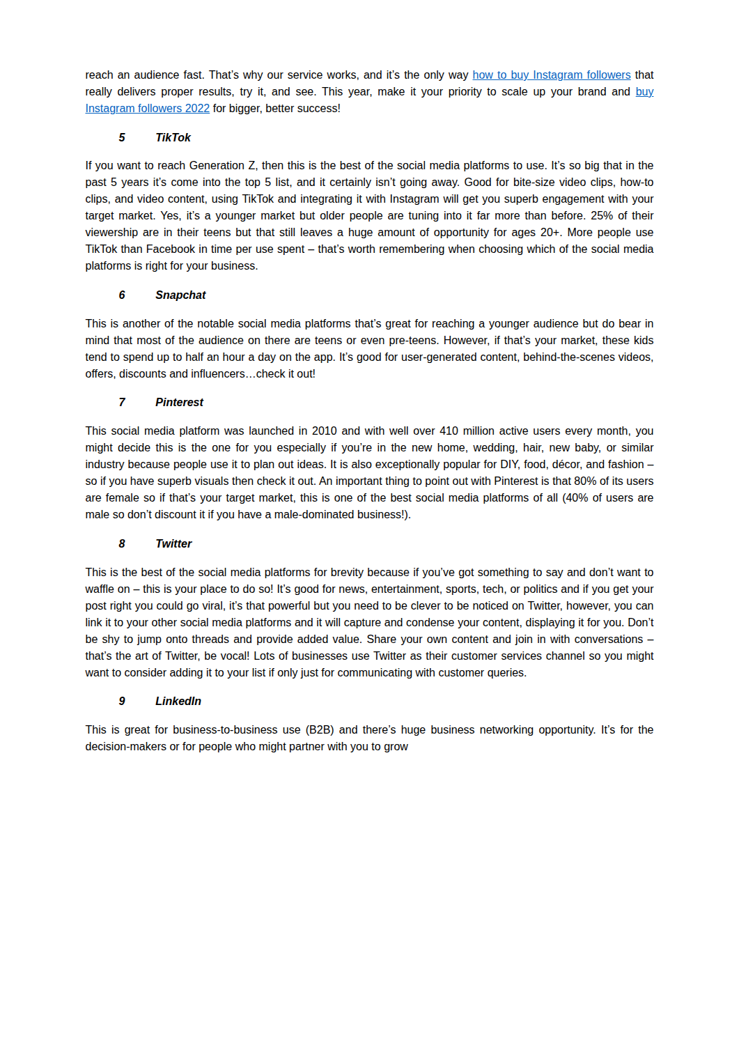reach an audience fast. That’s why our service works, and it’s the only way how to buy Instagram followers that really delivers proper results, try it, and see. This year, make it your priority to scale up your brand and buy Instagram followers 2022 for bigger, better success!
5 TikTok
If you want to reach Generation Z, then this is the best of the social media platforms to use. It’s so big that in the past 5 years it’s come into the top 5 list, and it certainly isn’t going away. Good for bite-size video clips, how-to clips, and video content, using TikTok and integrating it with Instagram will get you superb engagement with your target market. Yes, it’s a younger market but older people are tuning into it far more than before. 25% of their viewership are in their teens but that still leaves a huge amount of opportunity for ages 20+. More people use TikTok than Facebook in time per use spent – that’s worth remembering when choosing which of the social media platforms is right for your business.
6 Snapchat
This is another of the notable social media platforms that’s great for reaching a younger audience but do bear in mind that most of the audience on there are teens or even pre-teens. However, if that’s your market, these kids tend to spend up to half an hour a day on the app. It’s good for user-generated content, behind-the-scenes videos, offers, discounts and influencers…check it out!
7 Pinterest
This social media platform was launched in 2010 and with well over 410 million active users every month, you might decide this is the one for you especially if you’re in the new home, wedding, hair, new baby, or similar industry because people use it to plan out ideas. It is also exceptionally popular for DIY, food, décor, and fashion – so if you have superb visuals then check it out. An important thing to point out with Pinterest is that 80% of its users are female so if that’s your target market, this is one of the best social media platforms of all (40% of users are male so don’t discount it if you have a male-dominated business!).
8 Twitter
This is the best of the social media platforms for brevity because if you’ve got something to say and don’t want to waffle on – this is your place to do so! It’s good for news, entertainment, sports, tech, or politics and if you get your post right you could go viral, it’s that powerful but you need to be clever to be noticed on Twitter, however, you can link it to your other social media platforms and it will capture and condense your content, displaying it for you. Don’t be shy to jump onto threads and provide added value. Share your own content and join in with conversations – that’s the art of Twitter, be vocal! Lots of businesses use Twitter as their customer services channel so you might want to consider adding it to your list if only just for communicating with customer queries.
9 LinkedIn
This is great for business-to-business use (B2B) and there’s huge business networking opportunity. It’s for the decision-makers or for people who might partner with you to grow